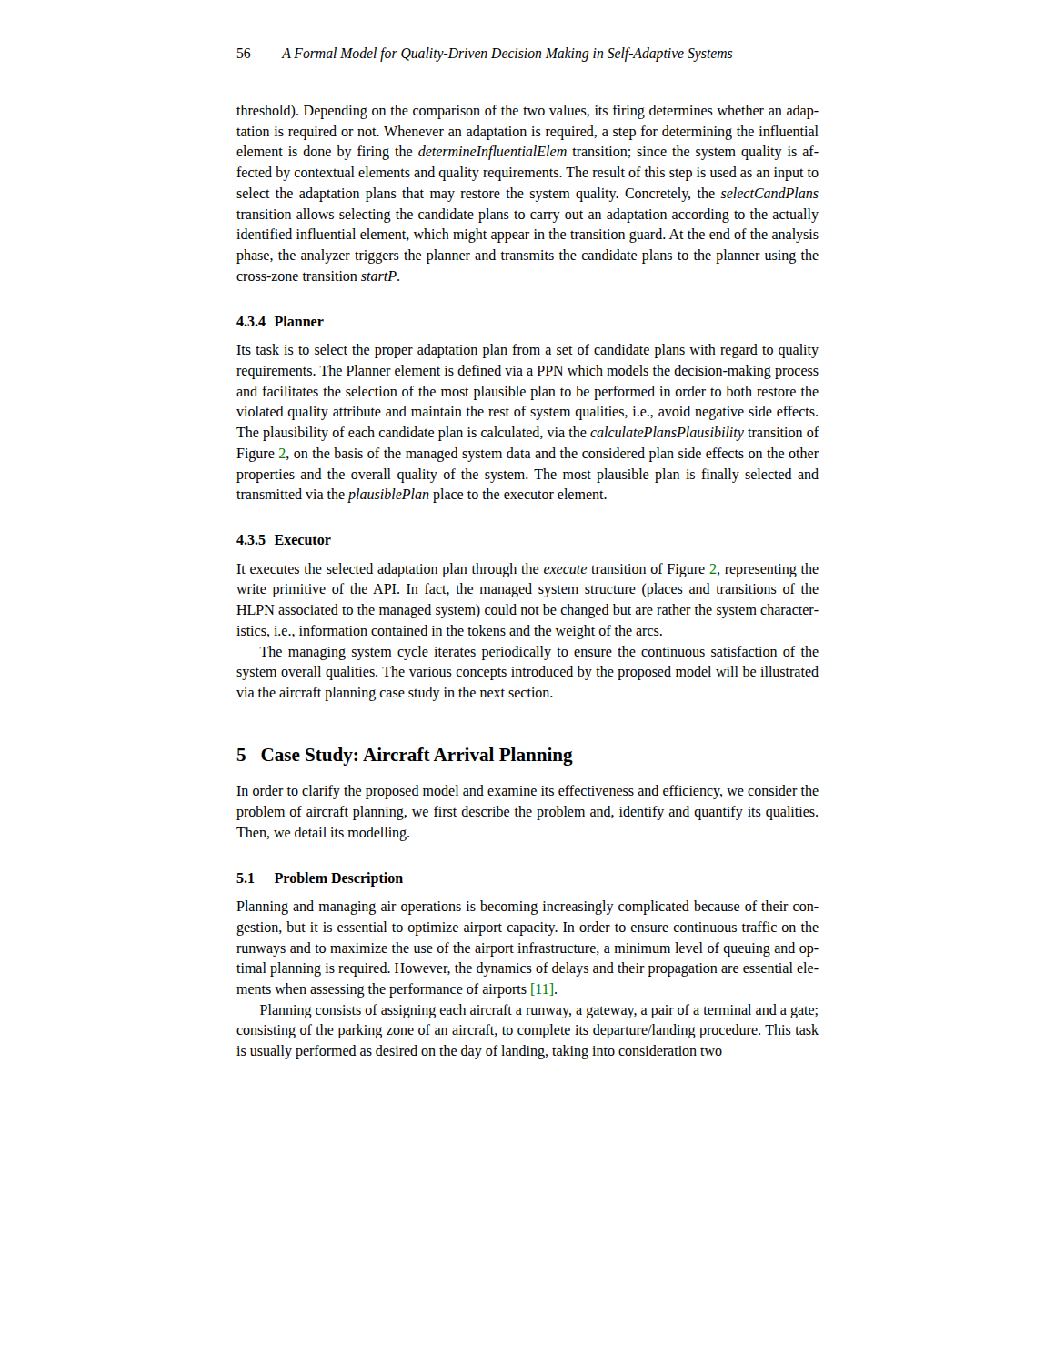56 A Formal Model for Quality-Driven Decision Making in Self-Adaptive Systems
threshold). Depending on the comparison of the two values, its firing determines whether an adaptation is required or not. Whenever an adaptation is required, a step for determining the influential element is done by firing the determineInfluentialElem transition; since the system quality is affected by contextual elements and quality requirements. The result of this step is used as an input to select the adaptation plans that may restore the system quality. Concretely, the selectCandPlans transition allows selecting the candidate plans to carry out an adaptation according to the actually identified influential element, which might appear in the transition guard. At the end of the analysis phase, the analyzer triggers the planner and transmits the candidate plans to the planner using the cross-zone transition startP.
4.3.4 Planner
Its task is to select the proper adaptation plan from a set of candidate plans with regard to quality requirements. The Planner element is defined via a PPN which models the decision-making process and facilitates the selection of the most plausible plan to be performed in order to both restore the violated quality attribute and maintain the rest of system qualities, i.e., avoid negative side effects. The plausibility of each candidate plan is calculated, via the calculatePlansPlausibility transition of Figure 2, on the basis of the managed system data and the considered plan side effects on the other properties and the overall quality of the system. The most plausible plan is finally selected and transmitted via the plausiblePlan place to the executor element.
4.3.5 Executor
It executes the selected adaptation plan through the execute transition of Figure 2, representing the write primitive of the API. In fact, the managed system structure (places and transitions of the HLPN associated to the managed system) could not be changed but are rather the system characteristics, i.e., information contained in the tokens and the weight of the arcs.
The managing system cycle iterates periodically to ensure the continuous satisfaction of the system overall qualities. The various concepts introduced by the proposed model will be illustrated via the aircraft planning case study in the next section.
5 Case Study: Aircraft Arrival Planning
In order to clarify the proposed model and examine its effectiveness and efficiency, we consider the problem of aircraft planning, we first describe the problem and, identify and quantify its qualities. Then, we detail its modelling.
5.1 Problem Description
Planning and managing air operations is becoming increasingly complicated because of their congestion, but it is essential to optimize airport capacity. In order to ensure continuous traffic on the runways and to maximize the use of the airport infrastructure, a minimum level of queuing and optimal planning is required. However, the dynamics of delays and their propagation are essential elements when assessing the performance of airports [11].
Planning consists of assigning each aircraft a runway, a gateway, a pair of a terminal and a gate; consisting of the parking zone of an aircraft, to complete its departure/landing procedure. This task is usually performed as desired on the day of landing, taking into consideration two